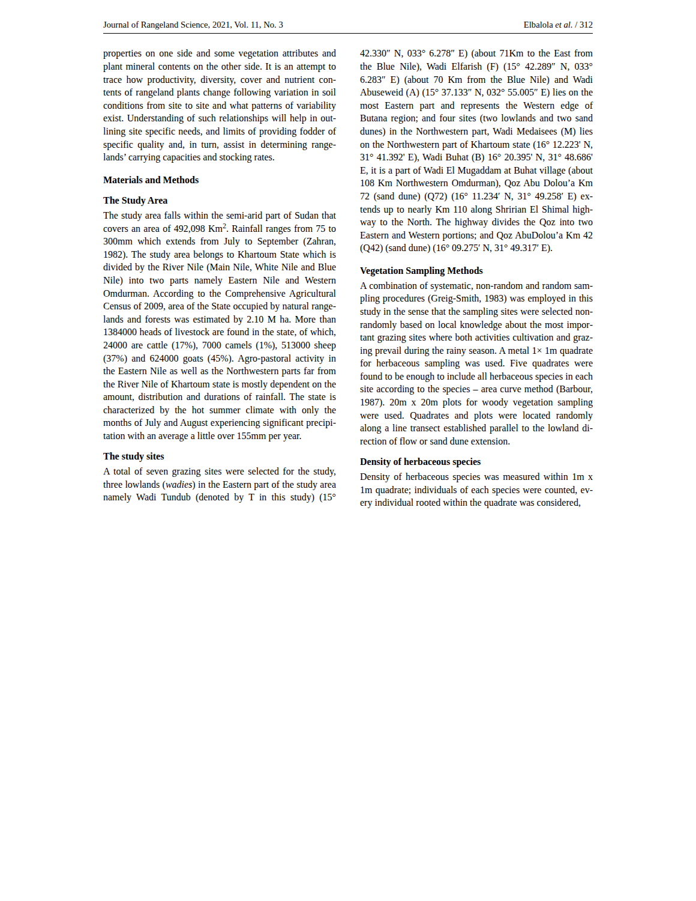Journal of Rangeland Science, 2021, Vol. 11, No. 3 Elbalola et al. / 312
properties on one side and some vegetation attributes and plant mineral contents on the other side. It is an attempt to trace how productivity, diversity, cover and nutrient contents of rangeland plants change following variation in soil conditions from site to site and what patterns of variability exist. Understanding of such relationships will help in outlining site specific needs, and limits of providing fodder of specific quality and, in turn, assist in determining rangelands’ carrying capacities and stocking rates.
Materials and Methods
The Study Area
The study area falls within the semi-arid part of Sudan that covers an area of 492,098 Km2. Rainfall ranges from 75 to 300mm which extends from July to September (Zahran, 1982). The study area belongs to Khartoum State which is divided by the River Nile (Main Nile, White Nile and Blue Nile) into two parts namely Eastern Nile and Western Omdurman. According to the Comprehensive Agricultural Census of 2009, area of the State occupied by natural rangelands and forests was estimated by 2.10 M ha. More than 1384000 heads of livestock are found in the state, of which, 24000 are cattle (17%), 7000 camels (1%), 513000 sheep (37%) and 624000 goats (45%). Agro-pastoral activity in the Eastern Nile as well as the Northwestern parts far from the River Nile of Khartoum state is mostly dependent on the amount, distribution and durations of rainfall. The state is characterized by the hot summer climate with only the months of July and August experiencing significant precipitation with an average a little over 155mm per year.
The study sites
A total of seven grazing sites were selected for the study, three lowlands (wadies) in the Eastern part of the study area namely Wadi Tundub (denoted by T in this study) (15° 42.330″ N, 033° 6.278″ E) (about 71Km to the East from the Blue Nile), Wadi Elfarish (F) (15° 42.289″ N, 033° 6.283″ E) (about 70 Km from the Blue Nile) and Wadi Abuseweid (A) (15° 37.133″ N, 032° 55.005″ E) lies on the most Eastern part and represents the Western edge of Butana region; and four sites (two lowlands and two sand dunes) in the Northwestern part, Wadi Medaisees (M) lies on the Northwestern part of Khartoum state (16° 12.223' N, 31° 41.392' E), Wadi Buhat (B) 16° 20.395' N, 31° 48.686' E, it is a part of Wadi El Mugaddam at Buhat village (about 108 Km Northwestern Omdurman), Qoz Abu Dolou’a Km 72 (sand dune) (Q72) (16° 11.234′ N, 31° 49.258′ E) extends up to nearly Km 110 along Shririan El Shimal highway to the North. The highway divides the Qoz into two Eastern and Western portions; and Qoz AbuDolou’a Km 42 (Q42) (sand dune) (16° 09.275′ N, 31° 49.317′ E).
Vegetation Sampling Methods
A combination of systematic, non-random and random sampling procedures (Greig-Smith, 1983) was employed in this study in the sense that the sampling sites were selected non-randomly based on local knowledge about the most important grazing sites where both activities cultivation and grazing prevail during the rainy season. A metal 1× 1m quadrate for herbaceous sampling was used. Five quadrates were found to be enough to include all herbaceous species in each site according to the species – area curve method (Barbour, 1987). 20m x 20m plots for woody vegetation sampling were used. Quadrates and plots were located randomly along a line transect established parallel to the lowland direction of flow or sand dune extension.
Density of herbaceous species
Density of herbaceous species was measured within 1m x 1m quadrate; individuals of each species were counted, every individual rooted within the quadrate was considered,